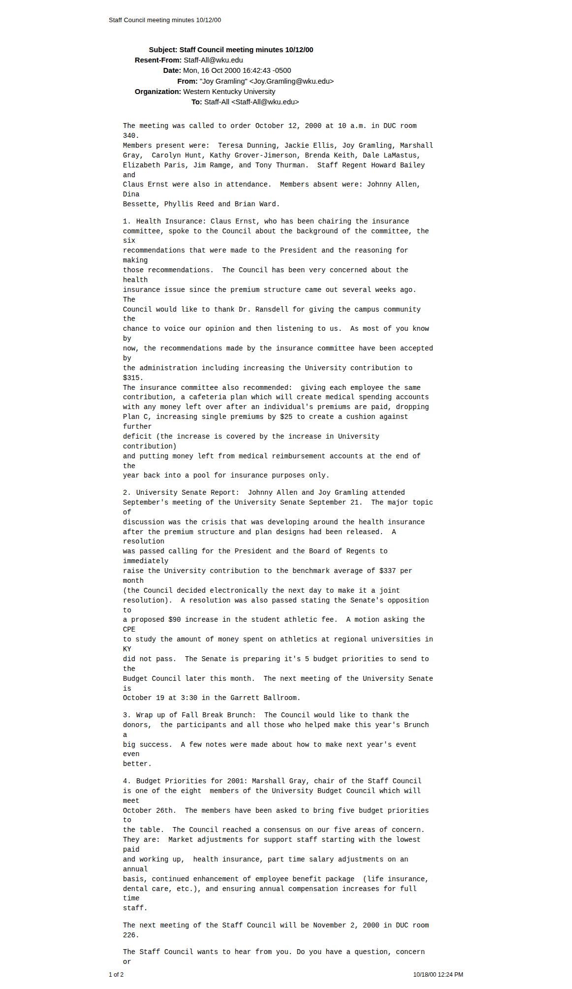Staff Council meeting minutes 10/12/00
Subject: Staff Council meeting minutes 10/12/00
Resent-From: Staff-All@wku.edu
Date: Mon, 16 Oct 2000 16:42:43 -0500
From: "Joy Gramling" <Joy.Gramling@wku.edu>
Organization: Western Kentucky University
To: Staff-All <Staff-All@wku.edu>
The meeting was called to order October 12, 2000 at 10 a.m. in DUC room 340. Members present were: Teresa Dunning, Jackie Ellis, Joy Gramling, Marshall Gray, Carolyn Hunt, Kathy Grover-Jimerson, Brenda Keith, Dale LaMastus, Elizabeth Paris, Jim Ramge, and Tony Thurman. Staff Regent Howard Bailey and Claus Ernst were also in attendance. Members absent were: Johnny Allen, Dina Bessette, Phyllis Reed and Brian Ward.
1. Health Insurance: Claus Ernst, who has been chairing the insurance committee, spoke to the Council about the background of the committee, the six recommendations that were made to the President and the reasoning for making those recommendations. The Council has been very concerned about the health insurance issue since the premium structure came out several weeks ago. The Council would like to thank Dr. Ransdell for giving the campus community the chance to voice our opinion and then listening to us. As most of you know by now, the recommendations made by the insurance committee have been accepted by the administration including increasing the University contribution to $315. The insurance committee also recommended: giving each employee the same contribution, a cafeteria plan which will create medical spending accounts with any money left over after an individual's premiums are paid, dropping Plan C, increasing single premiums by $25 to create a cushion against further deficit (the increase is covered by the increase in University contribution) and putting money left from medical reimbursement accounts at the end of the year back into a pool for insurance purposes only.
2. University Senate Report: Johnny Allen and Joy Gramling attended September's meeting of the University Senate September 21. The major topic of discussion was the crisis that was developing around the health insurance after the premium structure and plan designs had been released. A resolution was passed calling for the President and the Board of Regents to immediately raise the University contribution to the benchmark average of $337 per month (the Council decided electronically the next day to make it a joint resolution). A resolution was also passed stating the Senate's opposition to a proposed $90 increase in the student athletic fee. A motion asking the CPE to study the amount of money spent on athletics at regional universities in KY did not pass. The Senate is preparing it's 5 budget priorities to send to the Budget Council later this month. The next meeting of the University Senate is October 19 at 3:30 in the Garrett Ballroom.
3. Wrap up of Fall Break Brunch: The Council would like to thank the donors, the participants and all those who helped make this year's Brunch a big success. A few notes were made about how to make next year's event even better.
4. Budget Priorities for 2001: Marshall Gray, chair of the Staff Council is one of the eight members of the University Budget Council which will meet October 26th. The members have been asked to bring five budget priorities to the table. The Council reached a consensus on our five areas of concern. They are: Market adjustments for support staff starting with the lowest paid and working up, health insurance, part time salary adjustments on an annual basis, continued enhancement of employee benefit package (life insurance, dental care, etc.), and ensuring annual compensation increases for full time staff.
The next meeting of the Staff Council will be November 2, 2000 in DUC room 226.
The Staff Council wants to hear from you. Do you have a question, concern or
1 of 2 10/18/00 12:24 PM